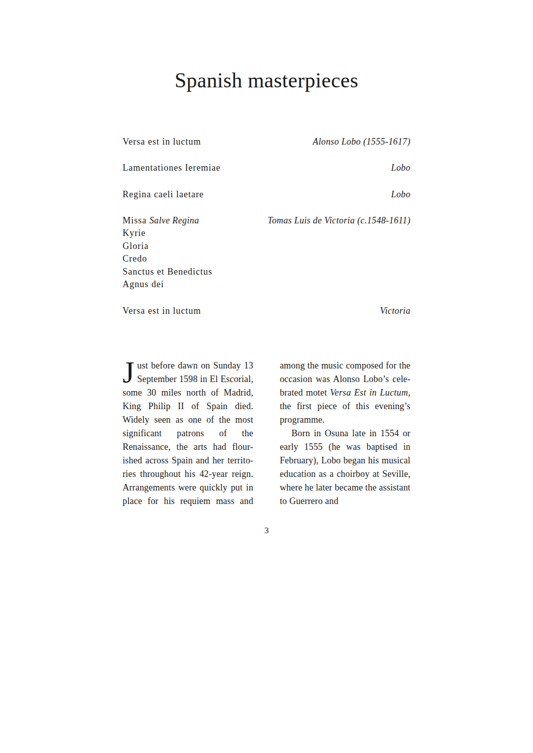Spanish masterpieces
| Versa est in luctum | Alonso Lobo (1555-1617) |
| Lamentationes Ieremiae | Lobo |
| Regina caeli laetare | Lobo |
| Missa Salve Regina | Tomas Luis de Victoria (c.1548-1611) |
| Kyrie Gloria Credo Sanctus et Benedictus Agnus dei |
| Versa est in luctum | Victoria |
Just before dawn on Sunday 13 September 1598 in El Escorial, some 30 miles north of Madrid, King Philip II of Spain died. Widely seen as one of the most significant patrons of the Renaissance, the arts had flourished across Spain and her territories throughout his 42-year reign. Arrangements were quickly put in place for his requiem mass and among the music composed for the occasion was Alonso Lobo’s celebrated motet Versa Est in Luctum, the first piece of this evening’s programme.
Born in Osuna late in 1554 or early 1555 (he was baptised in February), Lobo began his musical education as a choirboy at Seville, where he later became the assistant to Guerrero and
3